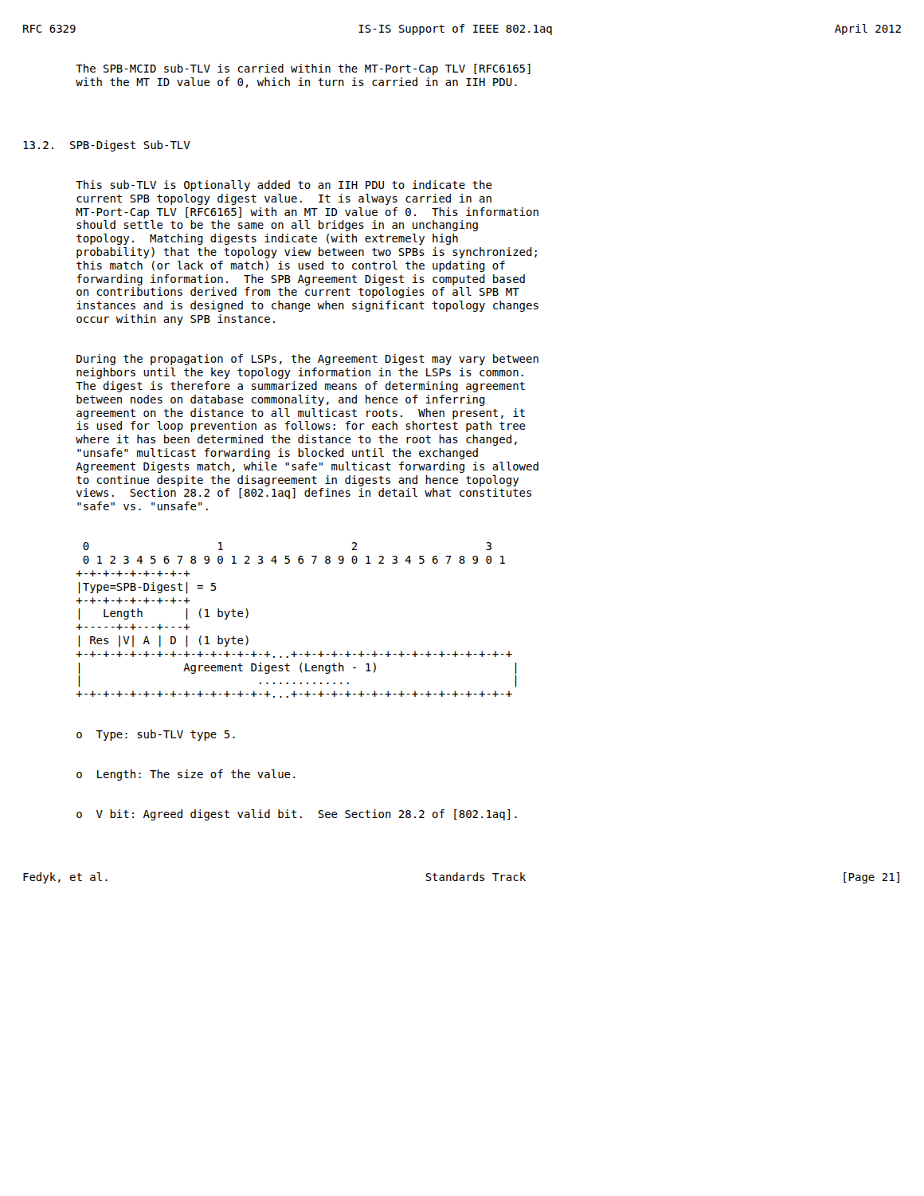RFC 6329 IS-IS Support of IEEE 802.1aq April 2012
The SPB-MCID sub-TLV is carried within the MT-Port-Cap TLV [RFC6165] with the MT ID value of 0, which in turn is carried in an IIH PDU.
13.2. SPB-Digest Sub-TLV
This sub-TLV is Optionally added to an IIH PDU to indicate the current SPB topology digest value. It is always carried in an MT-Port-Cap TLV [RFC6165] with an MT ID value of 0. This information should settle to be the same on all bridges in an unchanging topology. Matching digests indicate (with extremely high probability) that the topology view between two SPBs is synchronized; this match (or lack of match) is used to control the updating of forwarding information. The SPB Agreement Digest is computed based on contributions derived from the current topologies of all SPB MT instances and is designed to change when significant topology changes occur within any SPB instance.
During the propagation of LSPs, the Agreement Digest may vary between neighbors until the key topology information in the LSPs is common. The digest is therefore a summarized means of determining agreement between nodes on database commonality, and hence of inferring agreement on the distance to all multicast roots. When present, it is used for loop prevention as follows: for each shortest path tree where it has been determined the distance to the root has changed, "unsafe" multicast forwarding is blocked until the exchanged Agreement Digests match, while "safe" multicast forwarding is allowed to continue despite the disagreement in digests and hence topology views. Section 28.2 of [802.1aq] defines in detail what constitutes "safe" vs. "unsafe".
0 1 2 3 0 1 2 3 4 5 6 7 8 9 0 1 2 3 4 5 6 7 8 9 0 1 2 3 4 5 6 7 8 9 0 1 +-+-+-+-+-+-+-+-+ |Type=SPB-Digest| = 5 +-+-+-+-+-+-+-+-+ | Length | (1 byte) +-----+-+---+---+ | Res |V| A | D | (1 byte) +-+-+-+-+-+-+-+-+-+-+-+-+-+-+...+-+-+-+-+-+-+-+-+-+-+-+-+-+-+-+-+ | Agreement Digest (Length - 1) | | .............. | +-+-+-+-+-+-+-+-+-+-+-+-+-+-+...+-+-+-+-+-+-+-+-+-+-+-+-+-+-+-+-+
o Type: sub-TLV type 5.
o Length: The size of the value.
o V bit: Agreed digest valid bit. See Section 28.2 of [802.1aq].
Fedyk, et al. Standards Track[Page 21]